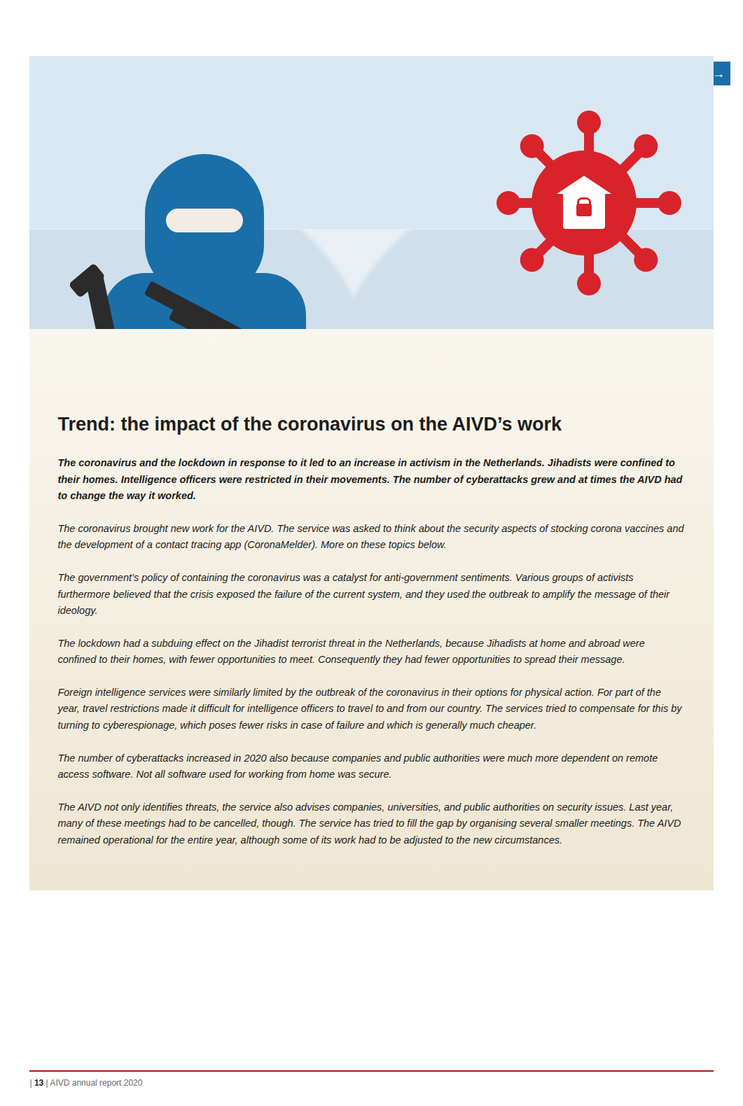← ☰ →
Trend: the impact of the coronavirus on the AIVD’s work
The coronavirus and the lockdown in response to it led to an increase in activism in the Netherlands. Jihadists were confined to their homes. Intelligence officers were restricted in their movements. The number of cyberattacks grew and at times the AIVD had to change the way it worked.
The coronavirus brought new work for the AIVD. The service was asked to think about the security aspects of stocking corona vaccines and the development of a contact tracing app (CoronaMelder). More on these topics below.
The government’s policy of containing the coronavirus was a catalyst for anti-government sentiments. Various groups of activists furthermore believed that the crisis exposed the failure of the current system, and they used the outbreak to amplify the message of their ideology.
The lockdown had a subduing effect on the Jihadist terrorist threat in the Netherlands, because Jihadists at home and abroad were confined to their homes, with fewer opportunities to meet. Consequently they had fewer opportunities to spread their message.
Foreign intelligence services were similarly limited by the outbreak of the coronavirus in their options for physical action. For part of the year, travel restrictions made it difficult for intelligence officers to travel to and from our country. The services tried to compensate for this by turning to cyberespionage, which poses fewer risks in case of failure and which is generally much cheaper.
The number of cyberattacks increased in 2020 also because companies and public authorities were much more dependent on remote access software. Not all software used for working from home was secure.
The AIVD not only identifies threats, the service also advises companies, universities, and public authorities on security issues. Last year, many of these meetings had to be cancelled, though. The service has tried to fill the gap by organising several smaller meetings. The AIVD remained operational for the entire year, although some of its work had to be adjusted to the new circumstances.
| 13 | AIVD annual report 2020